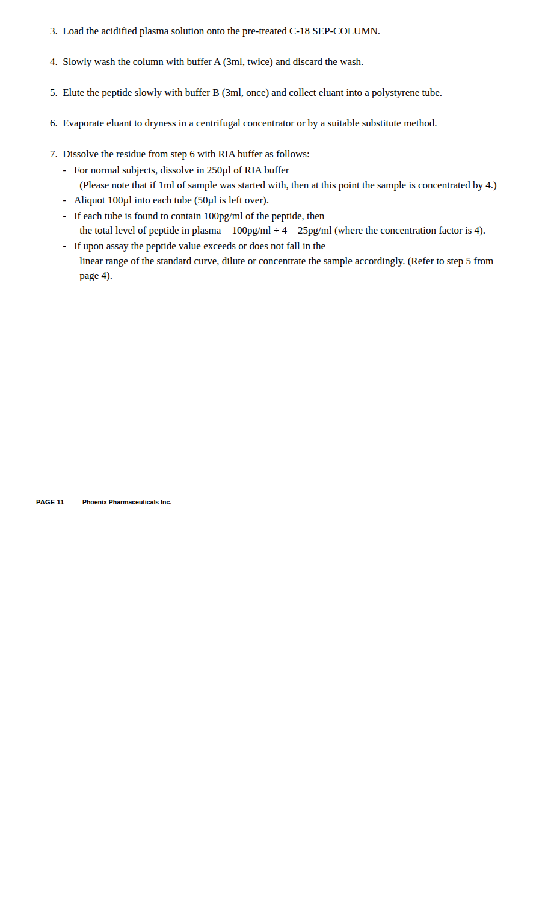3. Load the acidified plasma solution onto the pre-treated C-18 SEP-COLUMN.
4. Slowly wash the column with buffer A (3ml, twice) and discard the wash.
5. Elute the peptide slowly with buffer B (3ml, once) and collect eluant into a polystyrene tube.
6. Evaporate eluant to dryness in a centrifugal concentrator or by a suitable substitute method.
7. Dissolve the residue from step 6 with RIA buffer as follows:
- For normal subjects, dissolve in 250µl of RIA buffer (Please note that if 1ml of sample was started with, then at this point the sample is concentrated by 4.)
- Aliquot 100µl into each tube (50µl is left over).
- If each tube is found to contain 100pg/ml of the peptide, then the total level of peptide in plasma = 100pg/ml ÷ 4 = 25pg/ml (where the concentration factor is 4).
- If upon assay the peptide value exceeds or does not fall in the linear range of the standard curve, dilute or concentrate the sample accordingly. (Refer to step 5 from page 4).
PAGE 11 Phoenix Pharmaceuticals Inc.